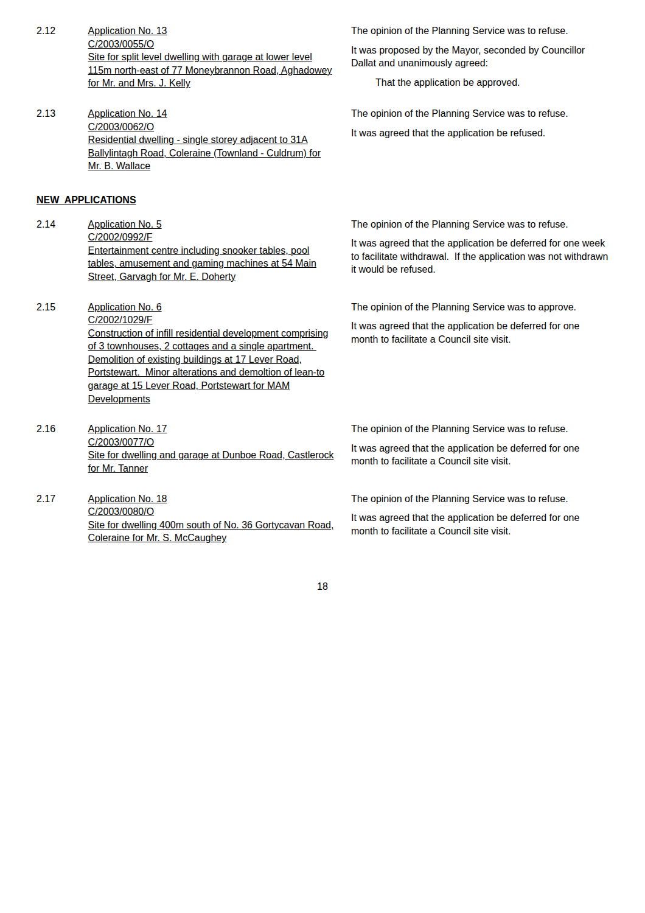| 2.12 | Application No. 13 C/2003/0055/O Site for split level dwelling with garage at lower level 115m north-east of 77 Moneybrannon Road, Aghadowey for Mr. and Mrs. J. Kelly | The opinion of the Planning Service was to refuse. It was proposed by the Mayor, seconded by Councillor Dallat and unanimously agreed: That the application be approved. |
| 2.13 | Application No. 14 C/2003/0062/O Residential dwelling - single storey adjacent to 31A Ballylintagh Road, Coleraine (Townland - Culdrum) for Mr. B. Wallace | The opinion of the Planning Service was to refuse. It was agreed that the application be refused. |
NEW APPLICATIONS
| 2.14 | Application No. 5 C/2002/0992/F Entertainment centre including snooker tables, pool tables, amusement and gaming machines at 54 Main Street, Garvagh for Mr. E. Doherty | The opinion of the Planning Service was to refuse. It was agreed that the application be deferred for one week to facilitate withdrawal. If the application was not withdrawn it would be refused. |
| 2.15 | Application No. 6 C/2002/1029/F Construction of infill residential development comprising of 3 townhouses, 2 cottages and a single apartment. Demolition of existing buildings at 17 Lever Road, Portstewart. Minor alterations and demoltion of lean-to garage at 15 Lever Road, Portstewart for MAM Developments | The opinion of the Planning Service was to approve. It was agreed that the application be deferred for one month to facilitate a Council site visit. |
| 2.16 | Application No. 17 C/2003/0077/O Site for dwelling and garage at Dunboe Road, Castlerock for Mr. Tanner | The opinion of the Planning Service was to refuse. It was agreed that the application be deferred for one month to facilitate a Council site visit. |
| 2.17 | Application No. 18 C/2003/0080/O Site for dwelling 400m south of No. 36 Gortycavan Road, Coleraine for Mr. S. McCaughey | The opinion of the Planning Service was to refuse. It was agreed that the application be deferred for one month to facilitate a Council site visit. |
18